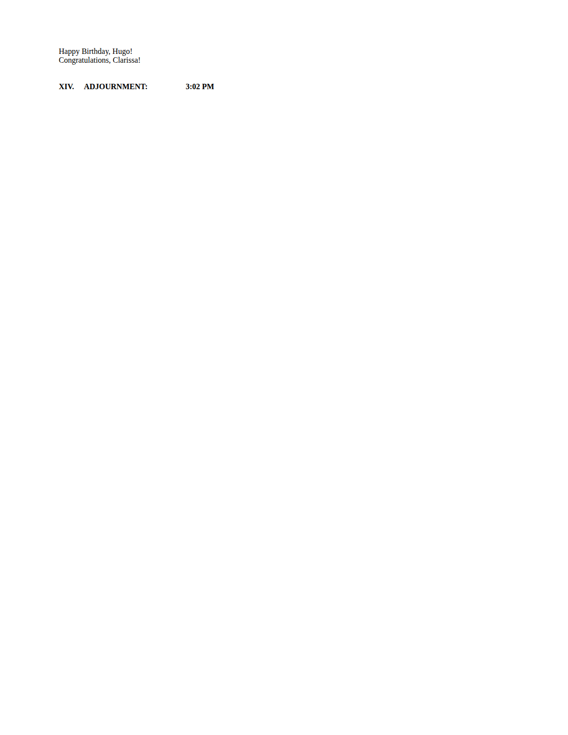Happy Birthday, Hugo!
Congratulations, Clarissa!
XIV. ADJOURNMENT: 3:02 PM